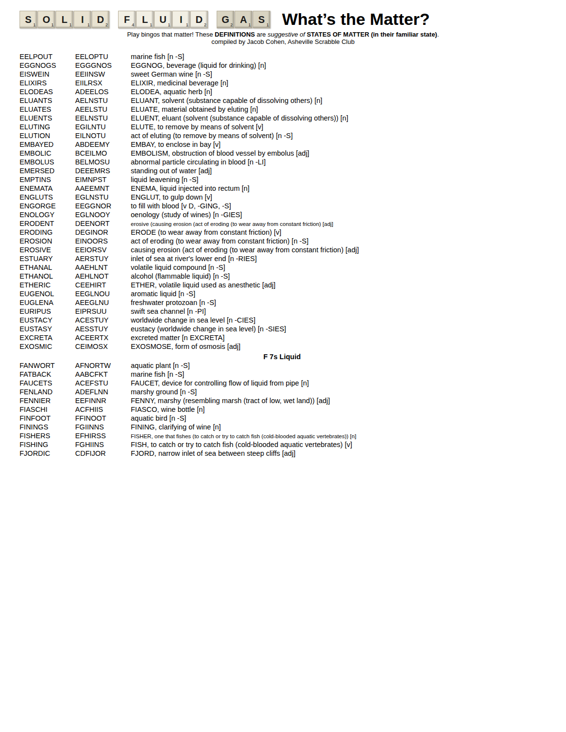S1 O1 L1 I1 D2
F4 L1 U1 I1 D2
G2 A1 S1
What’s the Matter?
Play bingos that matter! These DEFINITIONS are suggestive of STATES OF MATTER (in their familiar state).
compiled by Jacob Cohen, Asheville Scrabble Club
| EELPOUT | EELOPTU | marine fish [n -S] |
| EGGNOGS | EGGGNOS | EGGNOG, beverage (liquid for drinking) [n] |
| EISWEIN | EEIINSW | sweet German wine [n -S] |
| ELIXIRS | EIILRSX | ELIXIR, medicinal beverage [n] |
| ELODEAS | ADEELOS | ELODEA, aquatic herb [n] |
| ELUANTS | AELNSTU | ELUANT, solvent (substance capable of dissolving others) [n] |
| ELUATES | AEELSTU | ELUATE, material obtained by eluting [n] |
| ELUENTS | EELNSTU | ELUENT, eluant (solvent (substance capable of dissolving others)) [n] |
| ELUTING | EGILNTU | ELUTE, to remove by means of solvent [v] |
| ELUTION | EILNOTU | act of eluting (to remove by means of solvent) [n -S] |
| EMBAYED | ABDEEMY | EMBAY, to enclose in bay [v] |
| EMBOLIC | BCEILMO | EMBOLISM, obstruction of blood vessel by embolus [adj] |
| EMBOLUS | BELMOSU | abnormal particle circulating in blood [n -LI] |
| EMERSED | DEEEMRS | standing out of water [adj] |
| EMPTINS | EIMNPST | liquid leavening [n -S] |
| ENEMATA | AAEEMNT | ENEMA, liquid injected into rectum [n] |
| ENGLUTS | EGLNSTU | ENGLUT, to gulp down [v] |
| ENGORGE | EEGGNOR | to fill with blood [v D, -GING, -S] |
| ENOLOGY | EGLNOOY | oenology (study of wines) [n -GIES] |
| ERODENT | DEENORT | erosive (causing erosion (act of eroding (to wear away from constant friction) [adj] |
| ERODING | DEGINOR | ERODE (to wear away from constant friction) [v] |
| EROSION | EINOORS | act of eroding (to wear away from constant friction) [n -S] |
| EROSIVE | EEIORSV | causing erosion (act of eroding (to wear away from constant friction) [adj] |
| ESTUARY | AERSTUY | inlet of sea at river's lower end [n -RIES] |
| ETHANAL | AAEHLNT | volatile liquid compound [n -S] |
| ETHANOL | AEHLNOT | alcohol (flammable liquid) [n -S] |
| ETHERIC | CEEHIRT | ETHER, volatile liquid used as anesthetic [adj] |
| EUGENOL | EEGLNOU | aromatic liquid [n -S] |
| EUGLENA | AEEGLNU | freshwater protozoan [n -S] |
| EURIPUS | EIPRSUU | swift sea channel [n -PI] |
| EUSTACY | ACESTUY | worldwide change in sea level [n -CIES] |
| EUSTASY | AESSTUY | eustacy (worldwide change in sea level) [n -SIES] |
| EXCRETA | ACEERTX | excreted matter [n EXCRETA] |
| EXOSMIC | CEIMOSX | EXOSMOSE, form of osmosis [adj] |
| F 7s Liquid |
| FANWORT | AFNORTW | aquatic plant [n -S] |
| FATBACK | AABCFKT | marine fish [n -S] |
| FAUCETS | ACEFSTU | FAUCET, device for controlling flow of liquid from pipe [n] |
| FENLAND | ADEFLNN | marshy ground [n -S] |
| FENNIER | EEFINNR | FENNY, marshy (resembling marsh (tract of low, wet land)) [adj] |
| FIASCHI | ACFHIIS | FIASCO, wine bottle [n] |
| FINFOOT | FFINOOT | aquatic bird [n -S] |
| FININGS | FGIINNS | FINING, clarifying of wine [n] |
| FISHERS | EFHIRSS | FISHER, one that fishes (to catch or try to catch fish (cold-blooded aquatic vertebrates)) [n] |
| FISHING | FGHIINS | FISH, to catch or try to catch fish (cold-blooded aquatic vertebrates) [v] |
| FJORDIC | CDFIJOR | FJORD, narrow inlet of sea between steep cliffs [adj] |